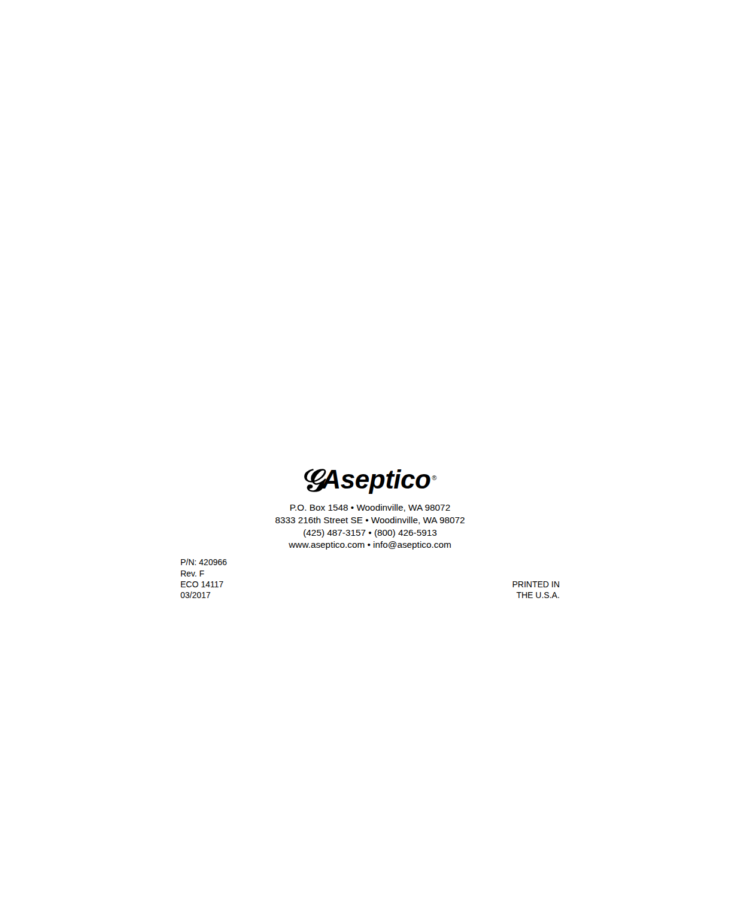𝒢Aseptico®
P.O. Box 1548 • Woodinville, WA 98072
8333 216th Street SE • Woodinville, WA 98072
(425) 487-3157 • (800) 426-5913
www.aseptico.com • info@aseptico.com
P/N: 420966
Rev. F
ECO 14117
03/2017
PRINTED IN
THE U.S.A.